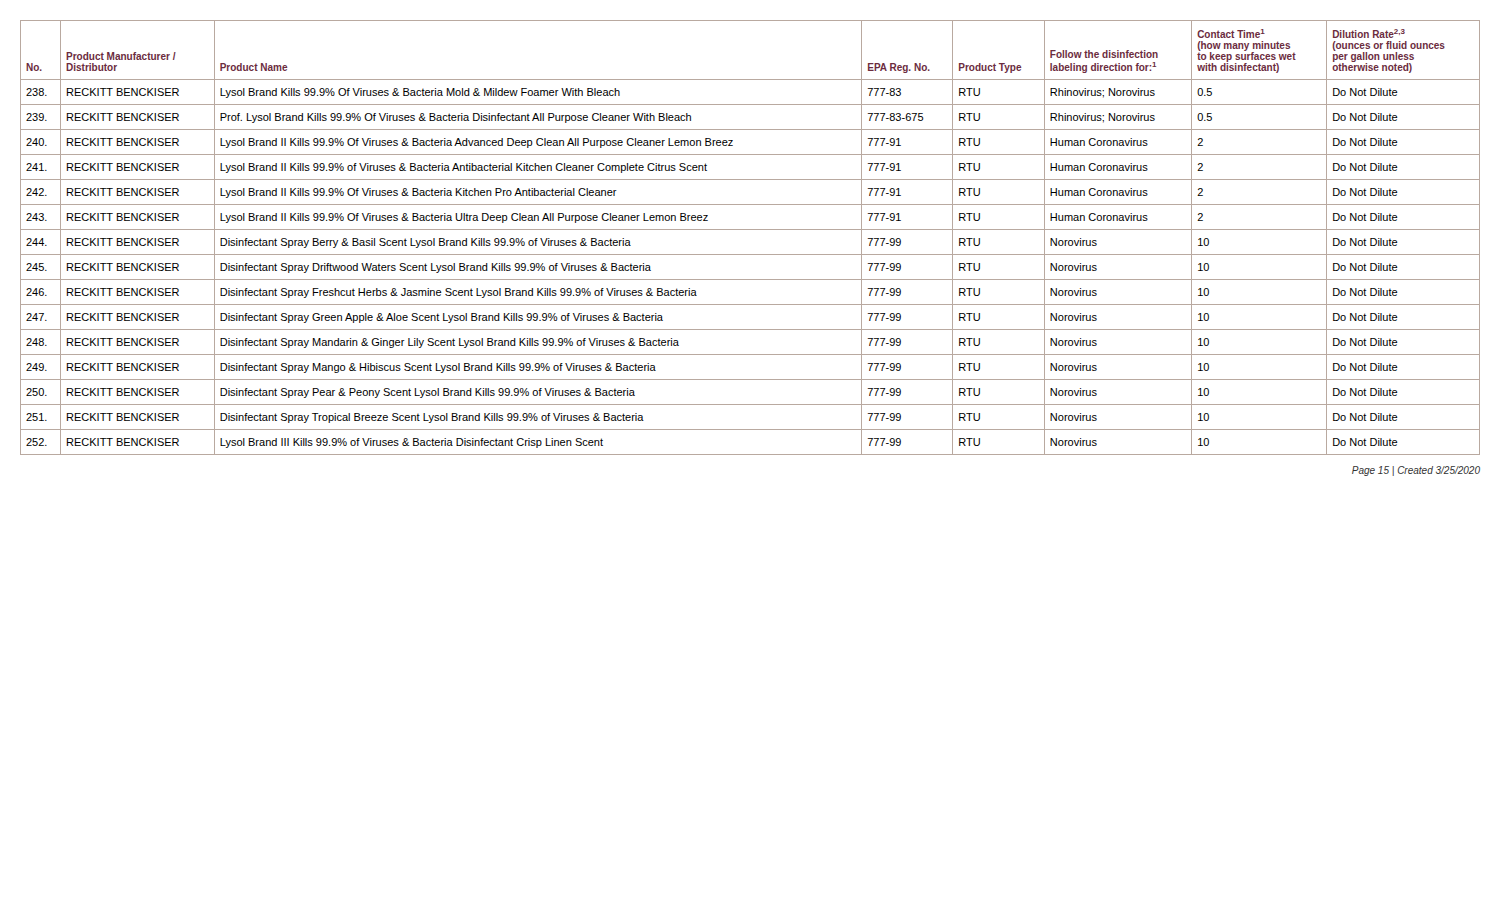| No. | Product Manufacturer / Distributor | Product Name | EPA Reg. No. | Product Type | Follow the disinfection labeling direction for: 1 | Contact Time 1 (how many minutes to keep surfaces wet with disinfectant) | Dilution Rate 2,3 (ounces or fluid ounces per gallon unless otherwise noted) |
| --- | --- | --- | --- | --- | --- | --- | --- |
| 238. | RECKITT BENCKISER | Lysol Brand Kills 99.9% Of Viruses & Bacteria Mold & Mildew Foamer With Bleach | 777-83 | RTU | Rhinovirus; Norovirus | 0.5 | Do Not Dilute |
| 239. | RECKITT BENCKISER | Prof. Lysol Brand Kills 99.9% Of Viruses & Bacteria Disinfectant All Purpose Cleaner With Bleach | 777-83-675 | RTU | Rhinovirus; Norovirus | 0.5 | Do Not Dilute |
| 240. | RECKITT BENCKISER | Lysol Brand II Kills 99.9% Of Viruses & Bacteria Advanced Deep Clean All Purpose Cleaner Lemon Breez | 777-91 | RTU | Human Coronavirus | 2 | Do Not Dilute |
| 241. | RECKITT BENCKISER | Lysol Brand II Kills 99.9% of Viruses & Bacteria Antibacterial Kitchen Cleaner Complete Citrus Scent | 777-91 | RTU | Human Coronavirus | 2 | Do Not Dilute |
| 242. | RECKITT BENCKISER | Lysol Brand II Kills 99.9% Of Viruses & Bacteria Kitchen Pro Antibacterial Cleaner | 777-91 | RTU | Human Coronavirus | 2 | Do Not Dilute |
| 243. | RECKITT BENCKISER | Lysol Brand II Kills 99.9% Of Viruses & Bacteria Ultra Deep Clean All Purpose Cleaner Lemon Breez | 777-91 | RTU | Human Coronavirus | 2 | Do Not Dilute |
| 244. | RECKITT BENCKISER | Disinfectant Spray Berry & Basil Scent Lysol Brand Kills 99.9% of Viruses & Bacteria | 777-99 | RTU | Norovirus | 10 | Do Not Dilute |
| 245. | RECKITT BENCKISER | Disinfectant Spray Driftwood Waters Scent Lysol Brand Kills 99.9% of Viruses & Bacteria | 777-99 | RTU | Norovirus | 10 | Do Not Dilute |
| 246. | RECKITT BENCKISER | Disinfectant Spray Freshcut Herbs & Jasmine Scent Lysol Brand Kills 99.9% of Viruses & Bacteria | 777-99 | RTU | Norovirus | 10 | Do Not Dilute |
| 247. | RECKITT BENCKISER | Disinfectant Spray Green Apple & Aloe Scent Lysol Brand Kills 99.9% of Viruses & Bacteria | 777-99 | RTU | Norovirus | 10 | Do Not Dilute |
| 248. | RECKITT BENCKISER | Disinfectant Spray Mandarin & Ginger Lily Scent Lysol Brand Kills 99.9% of Viruses & Bacteria | 777-99 | RTU | Norovirus | 10 | Do Not Dilute |
| 249. | RECKITT BENCKISER | Disinfectant Spray Mango & Hibiscus Scent Lysol Brand Kills 99.9% of Viruses & Bacteria | 777-99 | RTU | Norovirus | 10 | Do Not Dilute |
| 250. | RECKITT BENCKISER | Disinfectant Spray Pear & Peony Scent Lysol Brand Kills 99.9% of Viruses & Bacteria | 777-99 | RTU | Norovirus | 10 | Do Not Dilute |
| 251. | RECKITT BENCKISER | Disinfectant Spray Tropical Breeze Scent Lysol Brand Kills 99.9% of Viruses & Bacteria | 777-99 | RTU | Norovirus | 10 | Do Not Dilute |
| 252. | RECKITT BENCKISER | Lysol Brand III Kills 99.9% of Viruses & Bacteria Disinfectant Crisp Linen Scent | 777-99 | RTU | Norovirus | 10 | Do Not Dilute |
Page 15 | Created 3/25/2020